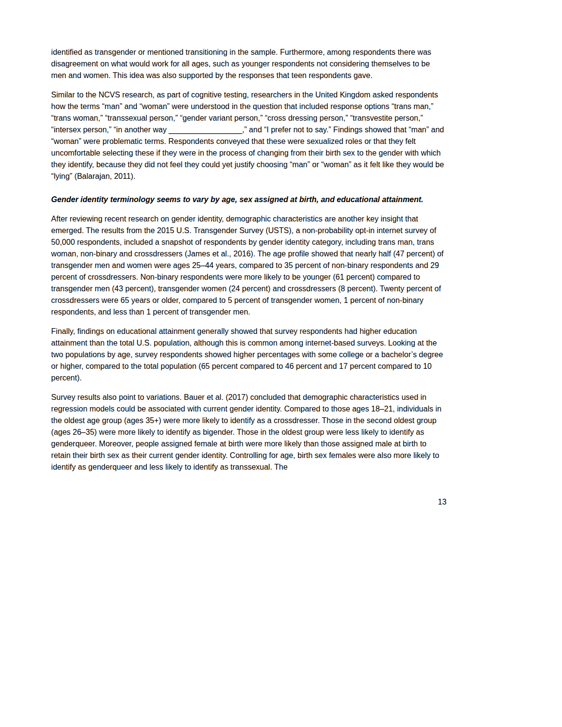identified as transgender or mentioned transitioning in the sample. Furthermore, among respondents there was disagreement on what would work for all ages, such as younger respondents not considering themselves to be men and women. This idea was also supported by the responses that teen respondents gave.
Similar to the NCVS research, as part of cognitive testing, researchers in the United Kingdom asked respondents how the terms “man” and “woman” were understood in the question that included response options “trans man,” “trans woman,” “transsexual person,” “gender variant person,” “cross dressing person,” “transvestite person,” “intersex person,” “in another way _________________,” and “I prefer not to say.” Findings showed that “man” and “woman” were problematic terms. Respondents conveyed that these were sexualized roles or that they felt uncomfortable selecting these if they were in the process of changing from their birth sex to the gender with which they identify, because they did not feel they could yet justify choosing “man” or “woman” as it felt like they would be “lying” (Balarajan, 2011).
Gender identity terminology seems to vary by age, sex assigned at birth, and educational attainment.
After reviewing recent research on gender identity, demographic characteristics are another key insight that emerged. The results from the 2015 U.S. Transgender Survey (USTS), a non-probability opt-in internet survey of 50,000 respondents, included a snapshot of respondents by gender identity category, including trans man, trans woman, non-binary and crossdressers (James et al., 2016). The age profile showed that nearly half (47 percent) of transgender men and women were ages 25–44 years, compared to 35 percent of non-binary respondents and 29 percent of crossdressers. Non-binary respondents were more likely to be younger (61 percent) compared to transgender men (43 percent), transgender women (24 percent) and crossdressers (8 percent). Twenty percent of crossdressers were 65 years or older, compared to 5 percent of transgender women, 1 percent of non-binary respondents, and less than 1 percent of transgender men.
Finally, findings on educational attainment generally showed that survey respondents had higher education attainment than the total U.S. population, although this is common among internet-based surveys. Looking at the two populations by age, survey respondents showed higher percentages with some college or a bachelor’s degree or higher, compared to the total population (65 percent compared to 46 percent and 17 percent compared to 10 percent).
Survey results also point to variations. Bauer et al. (2017) concluded that demographic characteristics used in regression models could be associated with current gender identity. Compared to those ages 18–21, individuals in the oldest age group (ages 35+) were more likely to identify as a crossdresser. Those in the second oldest group (ages 26–35) were more likely to identify as bigender. Those in the oldest group were less likely to identify as genderqueer. Moreover, people assigned female at birth were more likely than those assigned male at birth to retain their birth sex as their current gender identity. Controlling for age, birth sex females were also more likely to identify as genderqueer and less likely to identify as transsexual. The
13